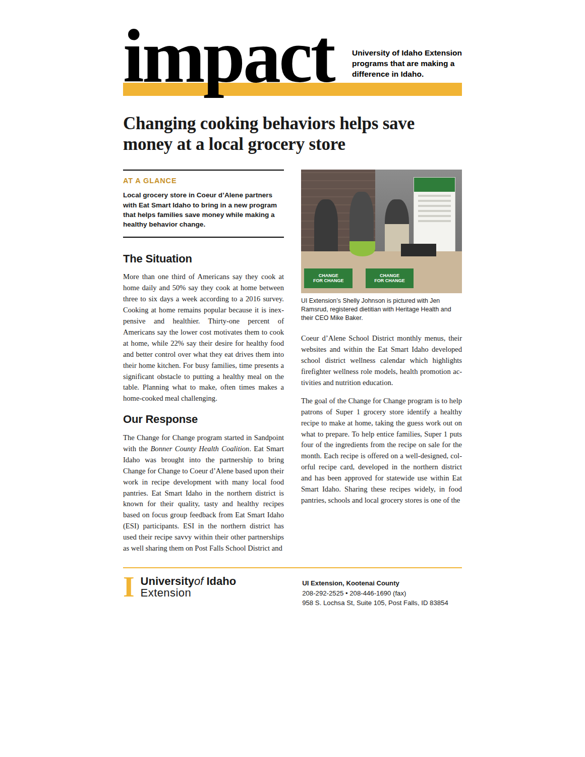impact
University of Idaho Extension
programs that are making a
difference in Idaho.
Changing cooking behaviors helps save
money at a local grocery store
At a Glance
Local grocery store in Coeur d’Alene partners with Eat Smart Idaho to bring in a new program that helps families save money while making a healthy behavior change.
The Situation
More than one third of Americans say they cook at home daily and 50% say they cook at home between three to six days a week according to a 2016 survey. Cooking at home remains popular because it is inexpensive and healthier. Thirty-one percent of Americans say the lower cost motivates them to cook at home, while 22% say their desire for healthy food and better control over what they eat drives them into their home kitchen. For busy families, time presents a significant obstacle to putting a healthy meal on the table. Planning what to make, often times makes a home-cooked meal challenging.
Our Response
The Change for Change program started in Sandpoint with the Bonner County Health Coalition. Eat Smart Idaho was brought into the partnership to bring Change for Change to Coeur d’Alene based upon their work in recipe development with many local food pantries. Eat Smart Idaho in the northern district is known for their quality, tasty and healthy recipes based on focus group feedback from Eat Smart Idaho (ESI) participants. ESI in the northern district has used their recipe savvy within their other partnerships as well sharing them on Post Falls School District and
CHANGE
FOR CHANGE
CHANGE
FOR CHANGE
UI Extension’s Shelly Johnson is pictured with Jen Ramsrud, registered dietitian with Heritage Health and their CEO Mike Baker.
Coeur d’Alene School District monthly menus, their websites and within the Eat Smart Idaho developed school district wellness calendar which highlights firefighter wellness role models, health promotion activities and nutrition education.
The goal of the Change for Change program is to help patrons of Super 1 grocery store identify a healthy recipe to make at home, taking the guess work out on what to prepare. To help entice families, Super 1 puts four of the ingredients from the recipe on sale for the month. Each recipe is offered on a well-designed, colorful recipe card, developed in the northern district and has been approved for statewide use within Eat Smart Idaho. Sharing these recipes widely, in food pantries, schools and local grocery stores is one of the
I
University of Idaho
Extension
UI Extension, Kootenai County
208-292-2525 • 208-446-1690 (fax)
958 S. Lochsa St, Suite 105, Post Falls, ID 83854